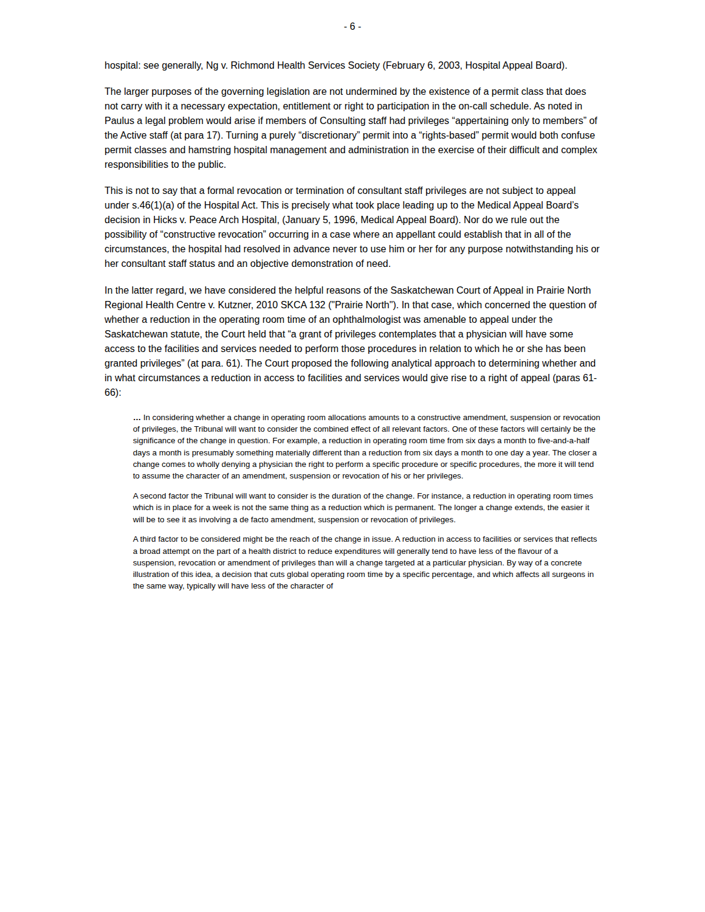- 6 -
hospital: see generally, Ng v. Richmond Health Services Society (February 6, 2003, Hospital Appeal Board).
The larger purposes of the governing legislation are not undermined by the existence of a permit class that does not carry with it a necessary expectation, entitlement or right to participation in the on-call schedule. As noted in Paulus a legal problem would arise if members of Consulting staff had privileges “appertaining only to members” of the Active staff (at para 17). Turning a purely “discretionary” permit into a “rights-based” permit would both confuse permit classes and hamstring hospital management and administration in the exercise of their difficult and complex responsibilities to the public.
This is not to say that a formal revocation or termination of consultant staff privileges are not subject to appeal under s.46(1)(a) of the Hospital Act. This is precisely what took place leading up to the Medical Appeal Board’s decision in Hicks v. Peace Arch Hospital, (January 5, 1996, Medical Appeal Board). Nor do we rule out the possibility of “constructive revocation” occurring in a case where an appellant could establish that in all of the circumstances, the hospital had resolved in advance never to use him or her for any purpose notwithstanding his or her consultant staff status and an objective demonstration of need.
In the latter regard, we have considered the helpful reasons of the Saskatchewan Court of Appeal in Prairie North Regional Health Centre v. Kutzner, 2010 SKCA 132 ("Prairie North"). In that case, which concerned the question of whether a reduction in the operating room time of an ophthalmologist was amenable to appeal under the Saskatchewan statute, the Court held that “a grant of privileges contemplates that a physician will have some access to the facilities and services needed to perform those procedures in relation to which he or she has been granted privileges” (at para. 61). The Court proposed the following analytical approach to determining whether and in what circumstances a reduction in access to facilities and services would give rise to a right of appeal (paras 61-66):
… In considering whether a change in operating room allocations amounts to a constructive amendment, suspension or revocation of privileges, the Tribunal will want to consider the combined effect of all relevant factors. One of these factors will certainly be the significance of the change in question. For example, a reduction in operating room time from six days a month to five-and-a-half days a month is presumably something materially different than a reduction from six days a month to one day a year. The closer a change comes to wholly denying a physician the right to perform a specific procedure or specific procedures, the more it will tend to assume the character of an amendment, suspension or revocation of his or her privileges.
A second factor the Tribunal will want to consider is the duration of the change. For instance, a reduction in operating room times which is in place for a week is not the same thing as a reduction which is permanent. The longer a change extends, the easier it will be to see it as involving a de facto amendment, suspension or revocation of privileges.
A third factor to be considered might be the reach of the change in issue. A reduction in access to facilities or services that reflects a broad attempt on the part of a health district to reduce expenditures will generally tend to have less of the flavour of a suspension, revocation or amendment of privileges than will a change targeted at a particular physician. By way of a concrete illustration of this idea, a decision that cuts global operating room time by a specific percentage, and which affects all surgeons in the same way, typically will have less of the character of